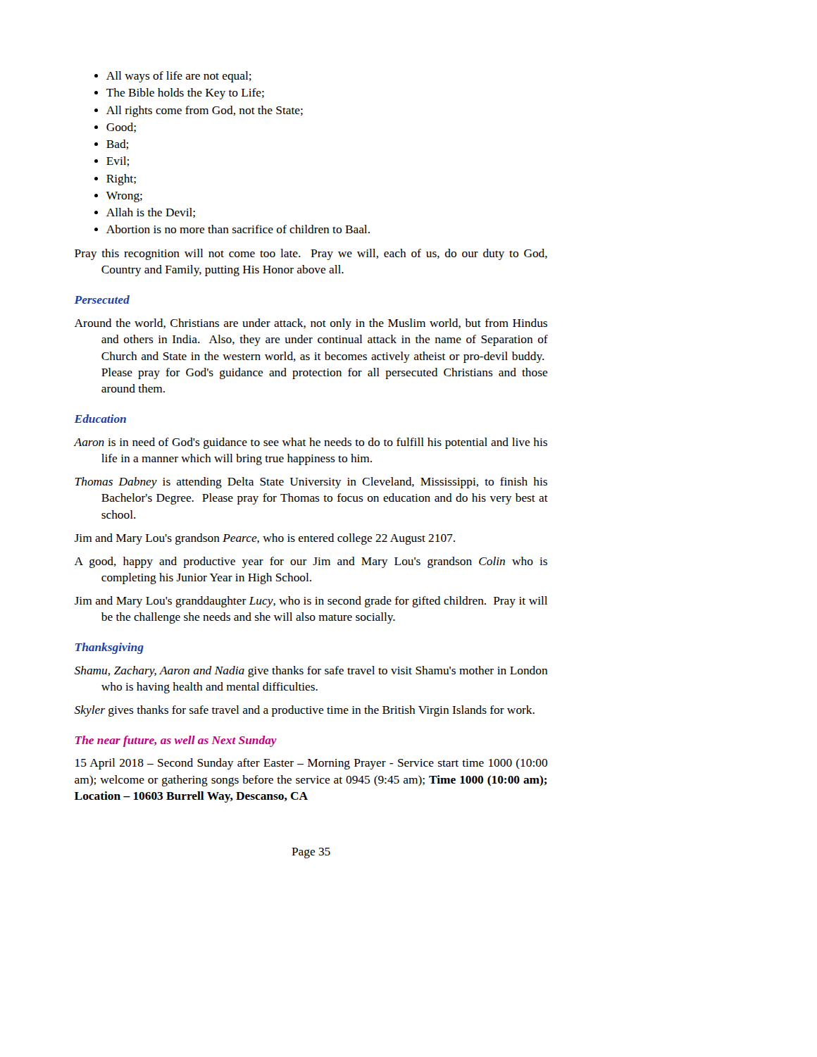All ways of life are not equal;
The Bible holds the Key to Life;
All rights come from God, not the State;
Good;
Bad;
Evil;
Right;
Wrong;
Allah is the Devil;
Abortion is no more than sacrifice of children to Baal.
Pray this recognition will not come too late. Pray we will, each of us, do our duty to God, Country and Family, putting His Honor above all.
Persecuted
Around the world, Christians are under attack, not only in the Muslim world, but from Hindus and others in India. Also, they are under continual attack in the name of Separation of Church and State in the western world, as it becomes actively atheist or pro-devil buddy. Please pray for God's guidance and protection for all persecuted Christians and those around them.
Education
Aaron is in need of God's guidance to see what he needs to do to fulfill his potential and live his life in a manner which will bring true happiness to him.
Thomas Dabney is attending Delta State University in Cleveland, Mississippi, to finish his Bachelor's Degree. Please pray for Thomas to focus on education and do his very best at school.
Jim and Mary Lou's grandson Pearce, who is entered college 22 August 2107.
A good, happy and productive year for our Jim and Mary Lou's grandson Colin who is completing his Junior Year in High School.
Jim and Mary Lou's granddaughter Lucy, who is in second grade for gifted children. Pray it will be the challenge she needs and she will also mature socially.
Thanksgiving
Shamu, Zachary, Aaron and Nadia give thanks for safe travel to visit Shamu's mother in London who is having health and mental difficulties.
Skyler gives thanks for safe travel and a productive time in the British Virgin Islands for work.
The near future, as well as Next Sunday
15 April 2018 – Second Sunday after Easter – Morning Prayer - Service start time 1000 (10:00 am); welcome or gathering songs before the service at 0945 (9:45 am); Time 1000 (10:00 am); Location – 10603 Burrell Way, Descanso, CA
Page 35